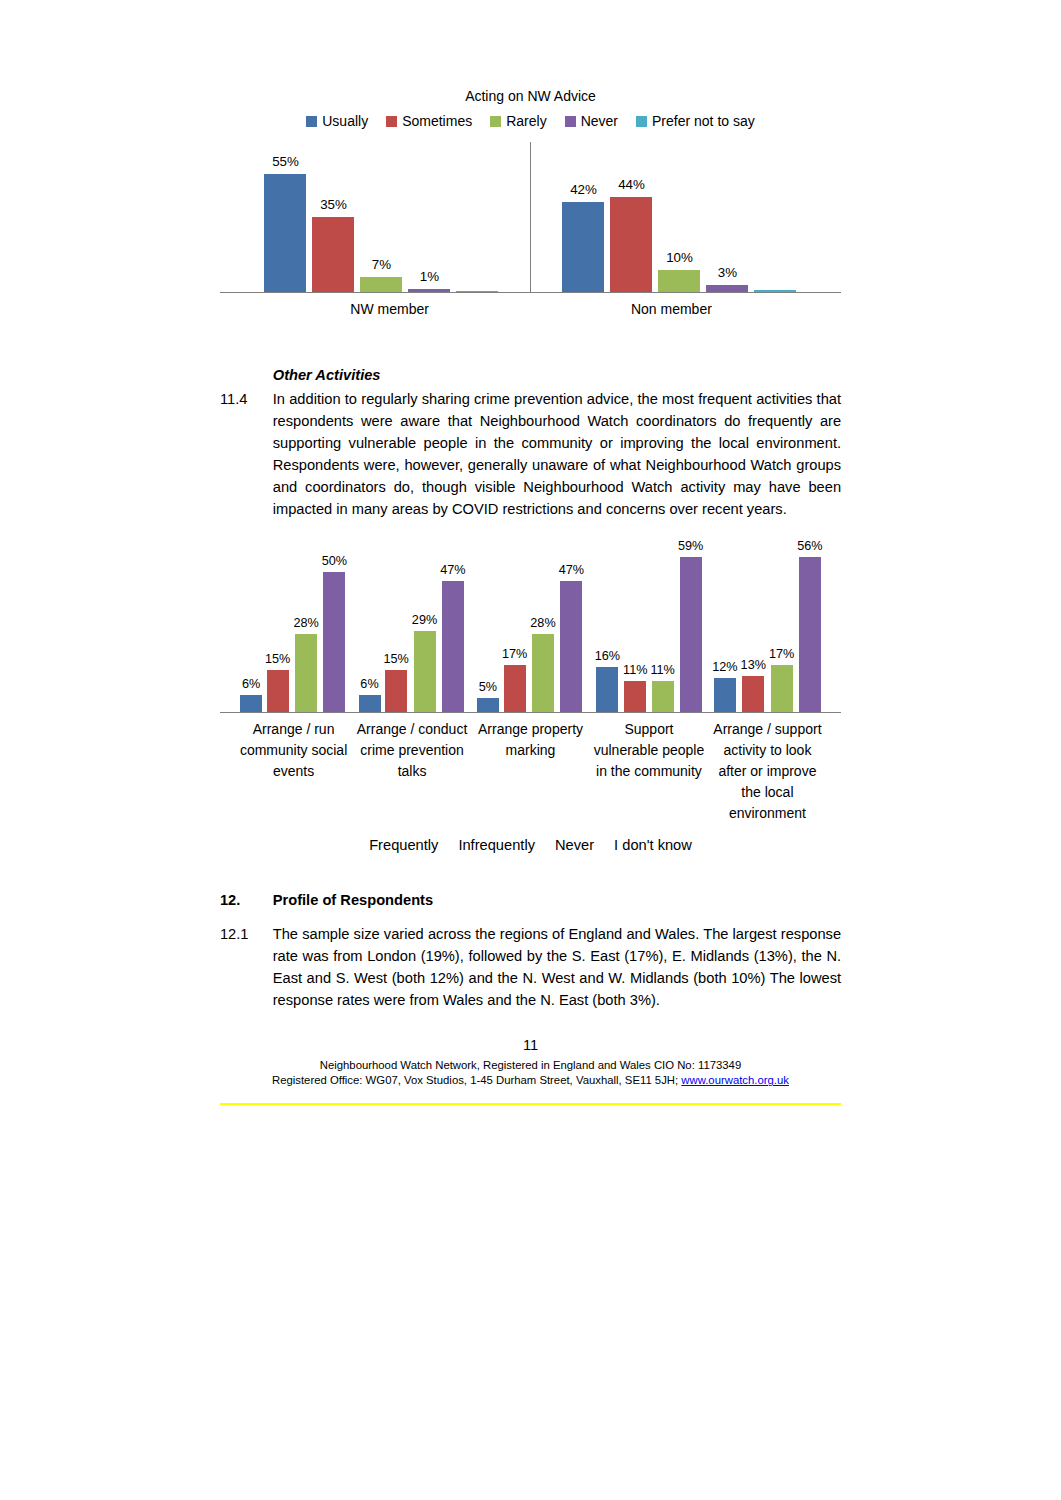Acting on NW Advice
Usually Sometimes Rarely Never Prefer not to say
55%
35%
7%
1%
42%
44%
10%
3%
NW member
Non member
Other Activities
11.4
In addition to regularly sharing crime prevention advice, the most frequent activities that respondents were aware that Neighbourhood Watch coordinators do frequently are supporting vulnerable people in the community or improving the local environment. Respondents were, however, generally unaware of what Neighbourhood Watch groups and coordinators do, though visible Neighbourhood Watch activity may have been impacted in many areas by COVID restrictions and concerns over recent years.
6%
15%
28%
50%
6%
15%
29%
47%
5%
17%
28%
47%
16%
11%
11%
59%
12%
13%
17%
56%
Arrange / run community social events
Arrange / conduct crime prevention talks
Arrange property marking
Support vulnerable people in the community
Arrange / support activity to look after or improve the local environment
Frequently Infrequently Never I don't know
12.
Profile of Respondents
12.1
The sample size varied across the regions of England and Wales. The largest response rate was from London (19%), followed by the S. East (17%), E. Midlands (13%), the N. East and S. West (both 12%) and the N. West and W. Midlands (both 10%) The lowest response rates were from Wales and the N. East (both 3%).
11
Neighbourhood Watch Network, Registered in England and Wales CIO No: 1173349
Registered Office: WG07, Vox Studios, 1-45 Durham Street, Vauxhall, SE11 5JH; www.ourwatch.org.uk